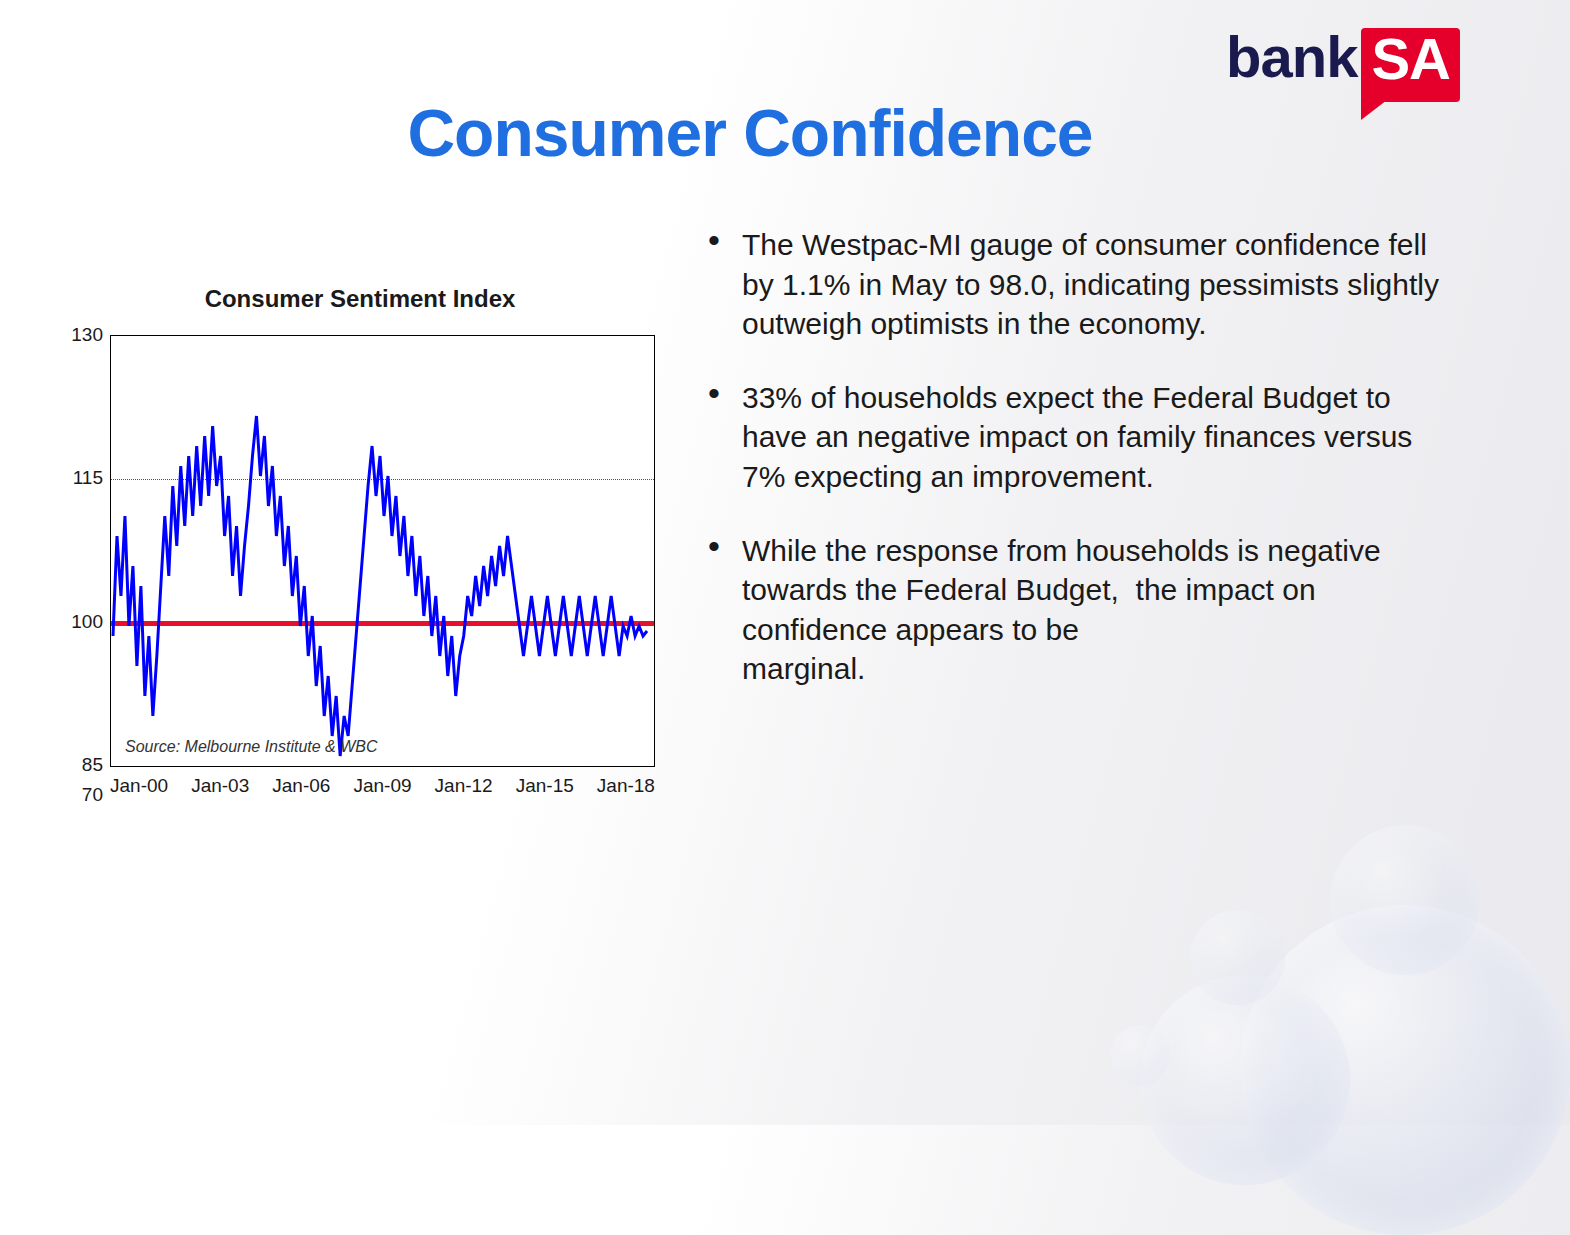bank SA
Consumer Confidence
Consumer Sentiment Index
130 115 100 85
70
Source: Melbourne Institute & WBC
Jan-00 Jan-03 Jan-06 Jan-09 Jan-12 Jan-15 Jan-18
The Westpac-MI gauge of consumer confidence fell by 1.1% in May to 98.0, indicating pessimists slightly outweigh optimists in the economy.
33% of households expect the Federal Budget to have an negative impact on family finances versus 7% expecting an improvement.
While the response from households is negative towards the Federal Budget, the impact on confidence appears to be
marginal.